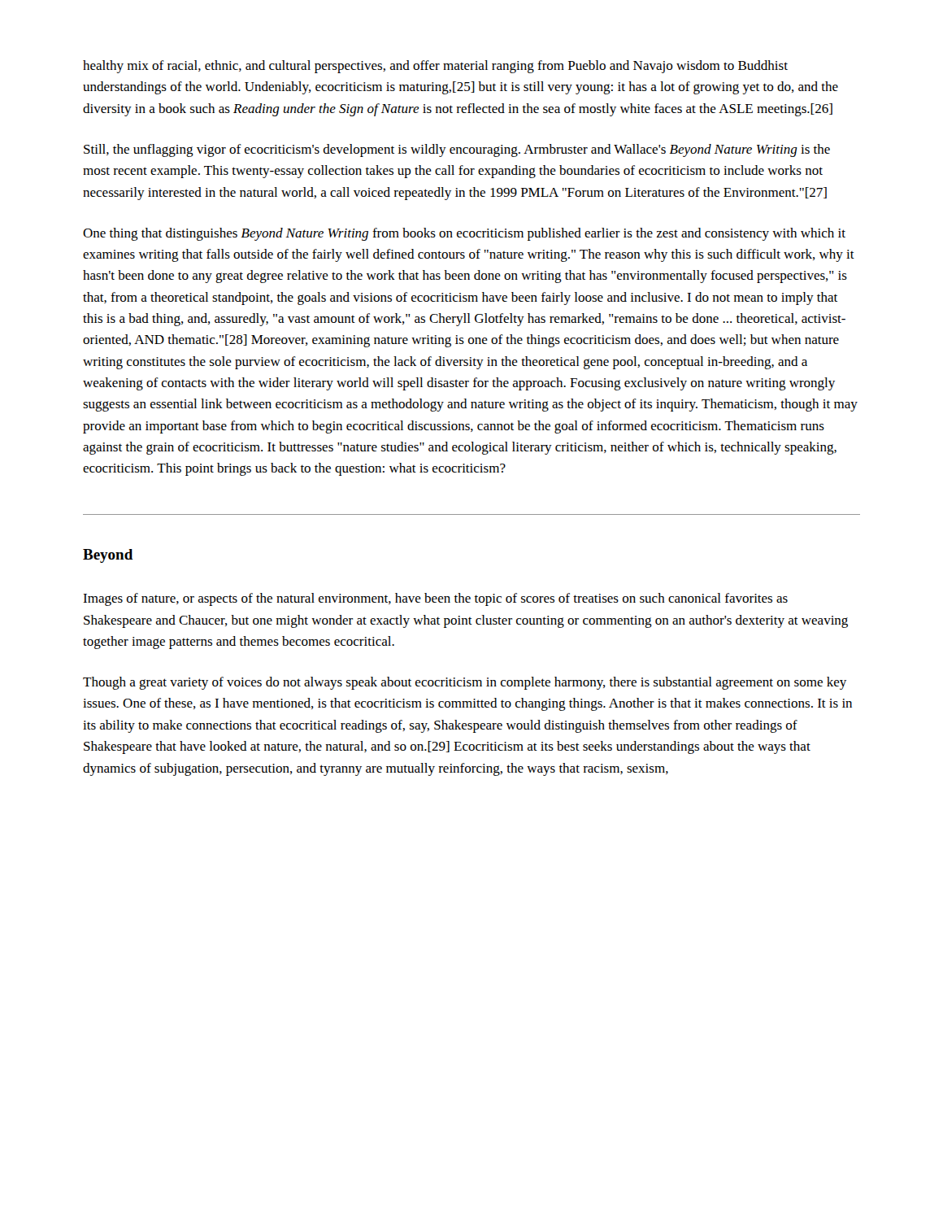healthy mix of racial, ethnic, and cultural perspectives, and offer material ranging from Pueblo and Navajo wisdom to Buddhist understandings of the world. Undeniably, ecocriticism is maturing,[25] but it is still very young: it has a lot of growing yet to do, and the diversity in a book such as Reading under the Sign of Nature is not reflected in the sea of mostly white faces at the ASLE meetings.[26]
Still, the unflagging vigor of ecocriticism's development is wildly encouraging. Armbruster and Wallace's Beyond Nature Writing is the most recent example. This twenty-essay collection takes up the call for expanding the boundaries of ecocriticism to include works not necessarily interested in the natural world, a call voiced repeatedly in the 1999 PMLA "Forum on Literatures of the Environment."[27]
One thing that distinguishes Beyond Nature Writing from books on ecocriticism published earlier is the zest and consistency with which it examines writing that falls outside of the fairly well defined contours of "nature writing." The reason why this is such difficult work, why it hasn't been done to any great degree relative to the work that has been done on writing that has "environmentally focused perspectives," is that, from a theoretical standpoint, the goals and visions of ecocriticism have been fairly loose and inclusive. I do not mean to imply that this is a bad thing, and, assuredly, "a vast amount of work," as Cheryll Glotfelty has remarked, "remains to be done ... theoretical, activist-oriented, AND thematic."[28] Moreover, examining nature writing is one of the things ecocriticism does, and does well; but when nature writing constitutes the sole purview of ecocriticism, the lack of diversity in the theoretical gene pool, conceptual in-breeding, and a weakening of contacts with the wider literary world will spell disaster for the approach. Focusing exclusively on nature writing wrongly suggests an essential link between ecocriticism as a methodology and nature writing as the object of its inquiry. Thematicism, though it may provide an important base from which to begin ecocritical discussions, cannot be the goal of informed ecocriticism. Thematicism runs against the grain of ecocriticism. It buttresses "nature studies" and ecological literary criticism, neither of which is, technically speaking, ecocriticism. This point brings us back to the question: what is ecocriticism?
Beyond
Images of nature, or aspects of the natural environment, have been the topic of scores of treatises on such canonical favorites as Shakespeare and Chaucer, but one might wonder at exactly what point cluster counting or commenting on an author's dexterity at weaving together image patterns and themes becomes ecocritical.
Though a great variety of voices do not always speak about ecocriticism in complete harmony, there is substantial agreement on some key issues. One of these, as I have mentioned, is that ecocriticism is committed to changing things. Another is that it makes connections. It is in its ability to make connections that ecocritical readings of, say, Shakespeare would distinguish themselves from other readings of Shakespeare that have looked at nature, the natural, and so on.[29] Ecocriticism at its best seeks understandings about the ways that dynamics of subjugation, persecution, and tyranny are mutually reinforcing, the ways that racism, sexism,